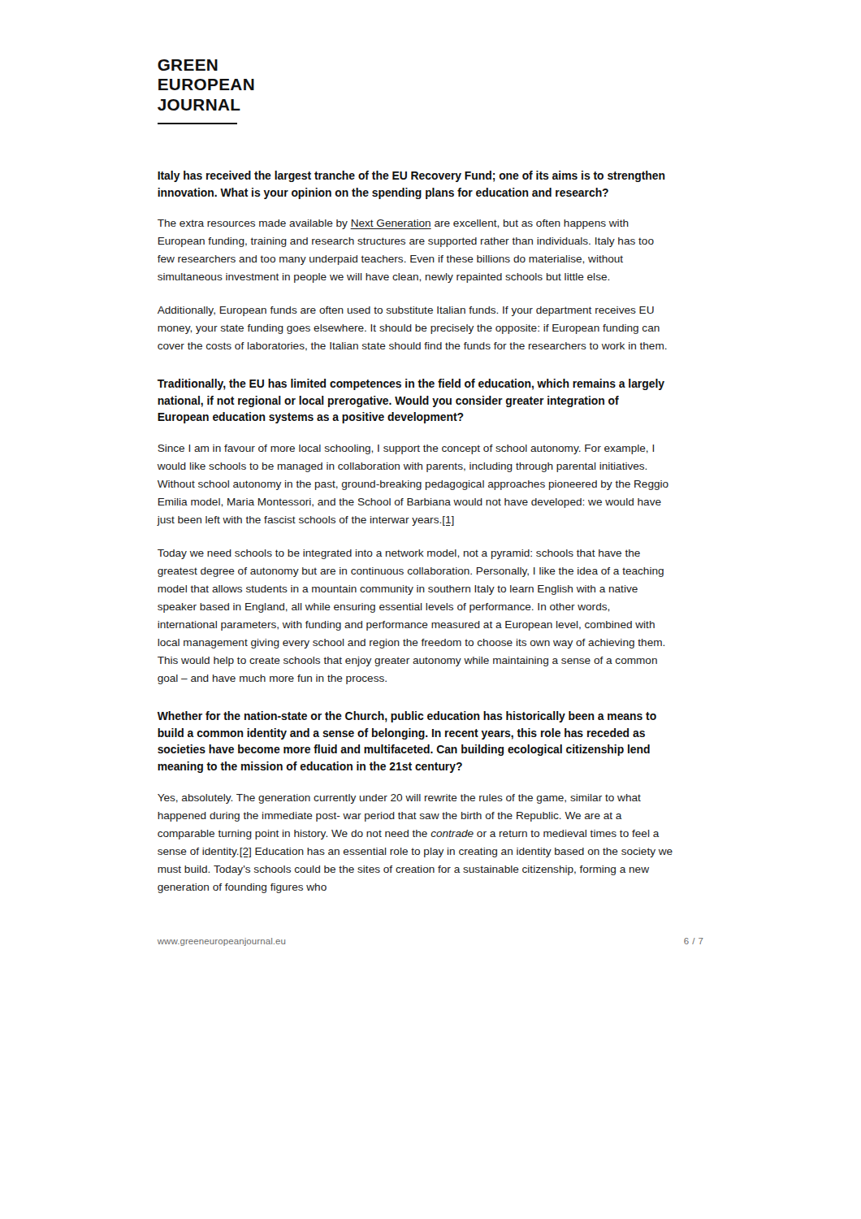GREEN
EUROPEAN
JOURNAL
Italy has received the largest tranche of the EU Recovery Fund; one of its aims is to strengthen innovation. What is your opinion on the spending plans for education and research?
The extra resources made available by Next Generation are excellent, but as often happens with European funding, training and research structures are supported rather than individuals. Italy has too few researchers and too many underpaid teachers. Even if these billions do materialise, without simultaneous investment in people we will have clean, newly repainted schools but little else.
Additionally, European funds are often used to substitute Italian funds. If your department receives EU money, your state funding goes elsewhere. It should be precisely the opposite: if European funding can cover the costs of laboratories, the Italian state should find the funds for the researchers to work in them.
Traditionally, the EU has limited competences in the field of education, which remains a largely national, if not regional or local prerogative. Would you consider greater integration of European education systems as a positive development?
Since I am in favour of more local schooling, I support the concept of school autonomy. For example, I would like schools to be managed in collaboration with parents, including through parental initiatives. Without school autonomy in the past, ground-breaking pedagogical approaches pioneered by the Reggio Emilia model, Maria Montessori, and the School of Barbiana would not have developed: we would have just been left with the fascist schools of the interwar years.[1]
Today we need schools to be integrated into a network model, not a pyramid: schools that have the greatest degree of autonomy but are in continuous collaboration. Personally, I like the idea of a teaching model that allows students in a mountain community in southern Italy to learn English with a native speaker based in England, all while ensuring essential levels of performance. In other words, international parameters, with funding and performance measured at a European level, combined with local management giving every school and region the freedom to choose its own way of achieving them. This would help to create schools that enjoy greater autonomy while maintaining a sense of a common goal – and have much more fun in the process.
Whether for the nation-state or the Church, public education has historically been a means to build a common identity and a sense of belonging. In recent years, this role has receded as societies have become more fluid and multifaceted. Can building ecological citizenship lend meaning to the mission of education in the 21st century?
Yes, absolutely. The generation currently under 20 will rewrite the rules of the game, similar to what happened during the immediate post- war period that saw the birth of the Republic. We are at a comparable turning point in history. We do not need the contrade or a return to medieval times to feel a sense of identity.[2] Education has an essential role to play in creating an identity based on the society we must build. Today's schools could be the sites of creation for a sustainable citizenship, forming a new generation of founding figures who
www.greeneuropeanjournal.eu 6 / 7